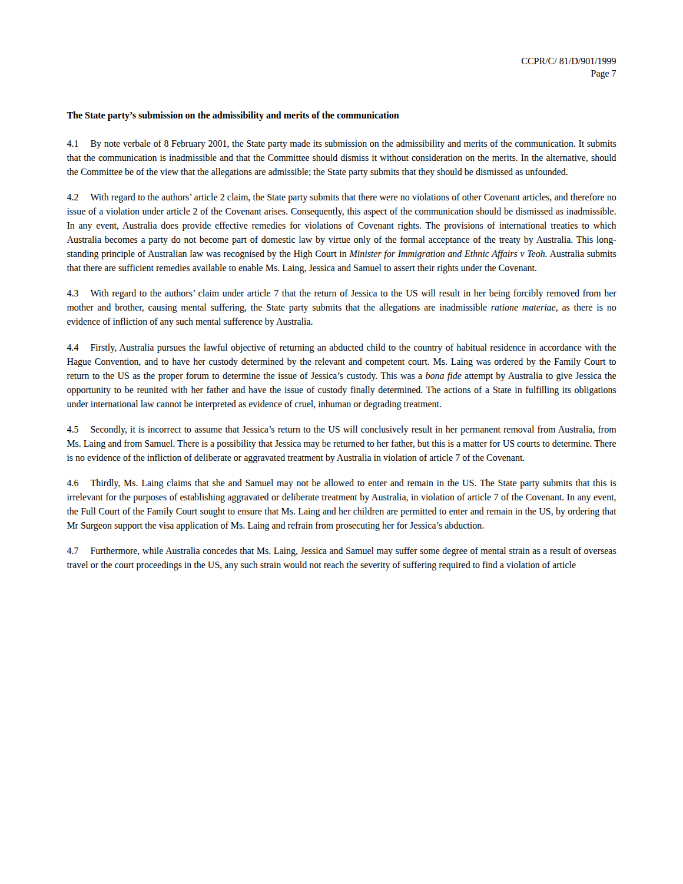CCPR/C/ 81/D/901/1999
Page 7
The State party’s submission on the admissibility and merits of the communication
4.1 By note verbale of 8 February 2001, the State party made its submission on the admissibility and merits of the communication. It submits that the communication is inadmissible and that the Committee should dismiss it without consideration on the merits. In the alternative, should the Committee be of the view that the allegations are admissible; the State party submits that they should be dismissed as unfounded.
4.2 With regard to the authors’ article 2 claim, the State party submits that there were no violations of other Covenant articles, and therefore no issue of a violation under article 2 of the Covenant arises. Consequently, this aspect of the communication should be dismissed as inadmissible. In any event, Australia does provide effective remedies for violations of Covenant rights. The provisions of international treaties to which Australia becomes a party do not become part of domestic law by virtue only of the formal acceptance of the treaty by Australia. This long-standing principle of Australian law was recognised by the High Court in Minister for Immigration and Ethnic Affairs v Teoh. Australia submits that there are sufficient remedies available to enable Ms. Laing, Jessica and Samuel to assert their rights under the Covenant.
4.3 With regard to the authors’ claim under article 7 that the return of Jessica to the US will result in her being forcibly removed from her mother and brother, causing mental suffering, the State party submits that the allegations are inadmissible ratione materiae, as there is no evidence of infliction of any such mental sufference by Australia.
4.4 Firstly, Australia pursues the lawful objective of returning an abducted child to the country of habitual residence in accordance with the Hague Convention, and to have her custody determined by the relevant and competent court. Ms. Laing was ordered by the Family Court to return to the US as the proper forum to determine the issue of Jessica’s custody. This was a bona fide attempt by Australia to give Jessica the opportunity to be reunited with her father and have the issue of custody finally determined. The actions of a State in fulfilling its obligations under international law cannot be interpreted as evidence of cruel, inhuman or degrading treatment.
4.5 Secondly, it is incorrect to assume that Jessica’s return to the US will conclusively result in her permanent removal from Australia, from Ms. Laing and from Samuel. There is a possibility that Jessica may be returned to her father, but this is a matter for US courts to determine. There is no evidence of the infliction of deliberate or aggravated treatment by Australia in violation of article 7 of the Covenant.
4.6 Thirdly, Ms. Laing claims that she and Samuel may not be allowed to enter and remain in the US. The State party submits that this is irrelevant for the purposes of establishing aggravated or deliberate treatment by Australia, in violation of article 7 of the Covenant. In any event, the Full Court of the Family Court sought to ensure that Ms. Laing and her children are permitted to enter and remain in the US, by ordering that Mr Surgeon support the visa application of Ms. Laing and refrain from prosecuting her for Jessica’s abduction.
4.7 Furthermore, while Australia concedes that Ms. Laing, Jessica and Samuel may suffer some degree of mental strain as a result of overseas travel or the court proceedings in the US, any such strain would not reach the severity of suffering required to find a violation of article